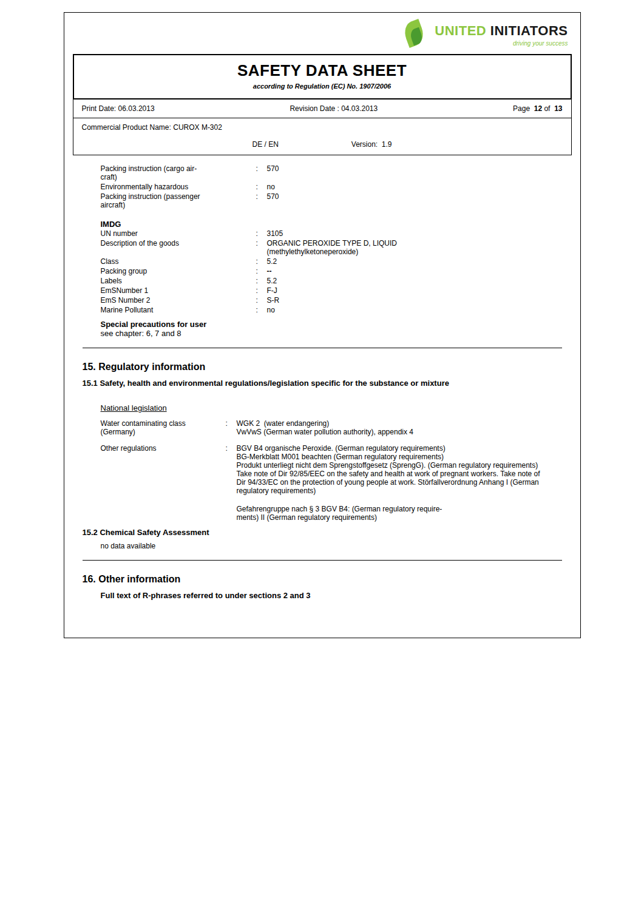UNITED INITIATORS
driving your success
SAFETY DATA SHEET
according to Regulation (EC) No. 1907/2006
Print Date: 06.03.2013 Revision Date : 04.03.2013 Page 12 of 13
Commercial Product Name: CUROX M-302
DE / EN Version: 1.9
| Packing instruction (cargo air- craft) | : | 570 |
| Environmentally hazardous | : | no |
| Packing instruction (passenger aircraft) | : | 570 |
IMDG
| UN number | : | 3105 |
| Description of the goods | : | ORGANIC PEROXIDE TYPE D, LIQUID (methylethylketoneperoxide) |
| Class | : | 5.2 |
| Packing group | : | -- |
| Labels | : | 5.2 |
| EmSNumber 1 | : | F-J |
| EmS Number 2 | : | S-R |
| Marine Pollutant | : | no |
Special precautions for user
see chapter: 6, 7 and 8
15. Regulatory information
15.1 Safety, health and environmental regulations/legislation specific for the substance or mixture
National legislation
| Water contaminating class (Germany) | : | WGK 2 (water endangering) VwVwS (German water pollution authority), appendix 4 |
| Other regulations | : | BGV B4 organische Peroxide. (German regulatory requirements) BG-Merkblatt M001 beachten (German regulatory requirements) Produkt unterliegt nicht dem Sprengstoffgesetz (SprengG). (German regulatory requirements) Take note of Dir 92/85/EEC on the safety and health at work of pregnant workers. Take note of Dir 94/33/EC on the protection of young people at work. Störfallverordnung Anhang I (German regulatory requirements) Gefahrengruppe nach § 3 BGV B4: (German regulatory require- ments) II (German regulatory requirements) |
15.2 Chemical Safety Assessment
no data available
16. Other information
Full text of R-phrases referred to under sections 2 and 3